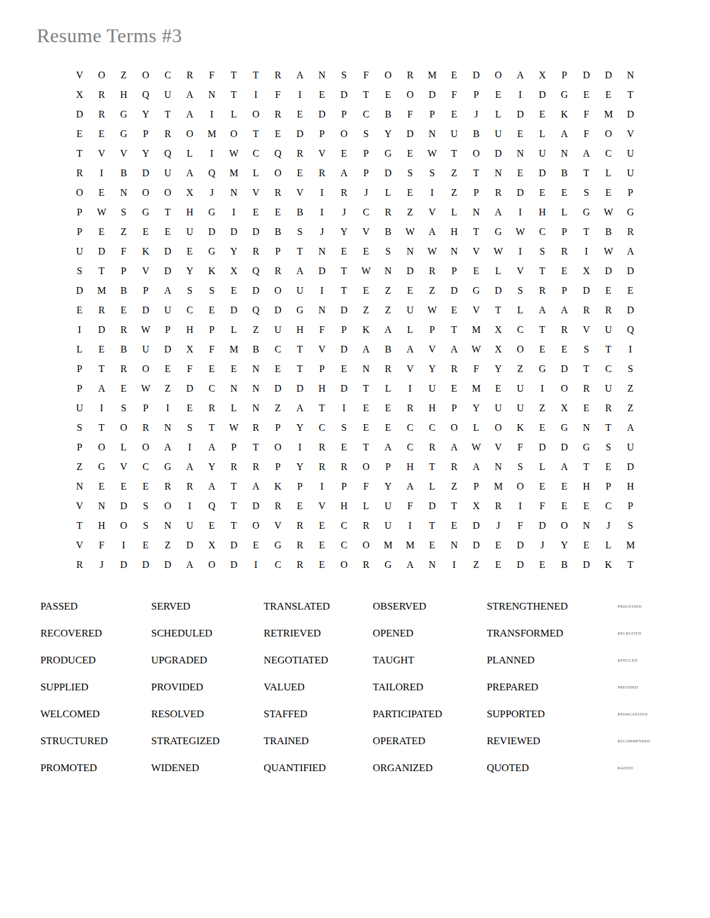Resume Terms #3
| V | O | Z | O | C | R | F | T | T | R | A | N | S | F | O | R | M | E | D | O | A | X | P | D | D | N |
| X | R | H | Q | U | A | N | T | I | F | I | E | D | T | E | O | D | F | P | E | I | D | G | E | E | T |
| D | R | G | Y | T | A | I | L | O | R | E | D | P | C | B | F | P | E | J | L | D | E | K | F | M | D |
| E | E | G | P | R | O | M | O | T | E | D | P | O | S | Y | D | N | U | B | U | E | L | A | F | O | V |
| T | V | V | Y | Q | L | I | W | C | Q | R | V | E | P | G | E | W | T | O | D | N | U | N | A | C | U |
| R | I | B | D | U | A | Q | M | L | O | E | R | A | P | D | S | S | Z | T | N | E | D | B | T | L | U |
| O | E | N | O | O | X | J | N | V | R | V | I | R | J | L | E | I | Z | P | R | D | E | E | S | E | P |
| P | W | S | G | T | H | G | I | E | E | B | I | J | C | R | Z | V | L | N | A | I | H | L | G | W | G |
| P | E | Z | E | E | U | D | D | D | B | S | J | Y | V | B | W | A | H | T | G | W | C | P | T | B | R |
| U | D | F | K | D | E | G | Y | R | P | T | N | E | E | S | N | W | N | V | W | I | S | R | I | W | A |
| S | T | P | V | D | Y | K | X | Q | R | A | D | T | W | N | D | R | P | E | L | V | T | E | X | D | D |
| D | M | B | P | A | S | S | E | D | O | U | I | T | E | Z | E | Z | D | G | D | S | R | P | D | E | E |
| E | R | E | D | U | C | E | D | Q | D | G | N | D | Z | Z | U | W | E | V | T | L | A | A | R | R | D |
| I | D | R | W | P | H | P | L | Z | U | H | F | P | K | A | L | P | T | M | X | C | T | R | V | U | Q |
| L | E | B | U | D | X | F | M | B | C | T | V | D | A | B | A | V | A | W | X | O | E | E | S | T | I |
| P | T | R | O | E | F | E | E | N | E | T | P | E | N | R | V | Y | R | F | Y | Z | G | D | T | C | S |
| P | A | E | W | Z | D | C | N | N | D | D | H | D | T | L | I | U | E | M | E | U | I | O | R | U | Z |
| U | I | S | P | I | E | R | L | N | Z | A | T | I | E | E | R | H | P | Y | U | U | Z | X | E | R | Z |
| S | T | O | R | N | S | T | W | R | P | Y | C | S | E | E | C | C | O | L | O | K | E | G | N | T | A |
| P | O | L | O | A | I | A | P | T | O | I | R | E | T | A | C | R | A | W | V | F | D | D | G | S | U |
| Z | G | V | C | G | A | Y | R | R | P | Y | R | R | O | P | H | T | R | A | N | S | L | A | T | E | D |
| N | E | E | E | R | R | A | T | A | K | P | I | P | F | Y | A | L | Z | P | M | O | E | E | H | P | H |
| V | N | D | S | O | I | Q | T | D | R | E | V | H | L | U | F | D | T | X | R | I | F | E | E | C | P |
| T | H | O | S | N | U | E | T | O | V | R | E | C | R | U | I | T | E | D | J | F | D | O | N | J | S |
| V | F | I | E | Z | D | X | D | E | G | R | E | C | O | M | M | E | N | D | E | D | J | Y | E | L | M |
| R | J | D | D | D | A | O | D | I | C | R | E | O | R | G | A | N | I | Z | E | D | E | B | D | K | T |
| PASSED | SERVED | TRANSLATED | OBSERVED | STRENGTHENED | PROCESSED |
| RECOVERED | SCHEDULED | RETRIEVED | OPENED | TRANSFORMED | RECRUITED |
| PRODUCED | UPGRADED | NEGOTIATED | TAUGHT | PLANNED | REDUCED |
| SUPPLIED | PROVIDED | VALUED | TAILORED | PREPARED | PRESIDED |
| WELCOMED | RESOLVED | STAFFED | PARTICIPATED | SUPPORTED | REORGANIZED |
| STRUCTURED | STRATEGIZED | TRAINED | OPERATED | REVIEWED | RECOMMENDED |
| PROMOTED | WIDENED | QUANTIFIED | ORGANIZED | QUOTED | RAISED |